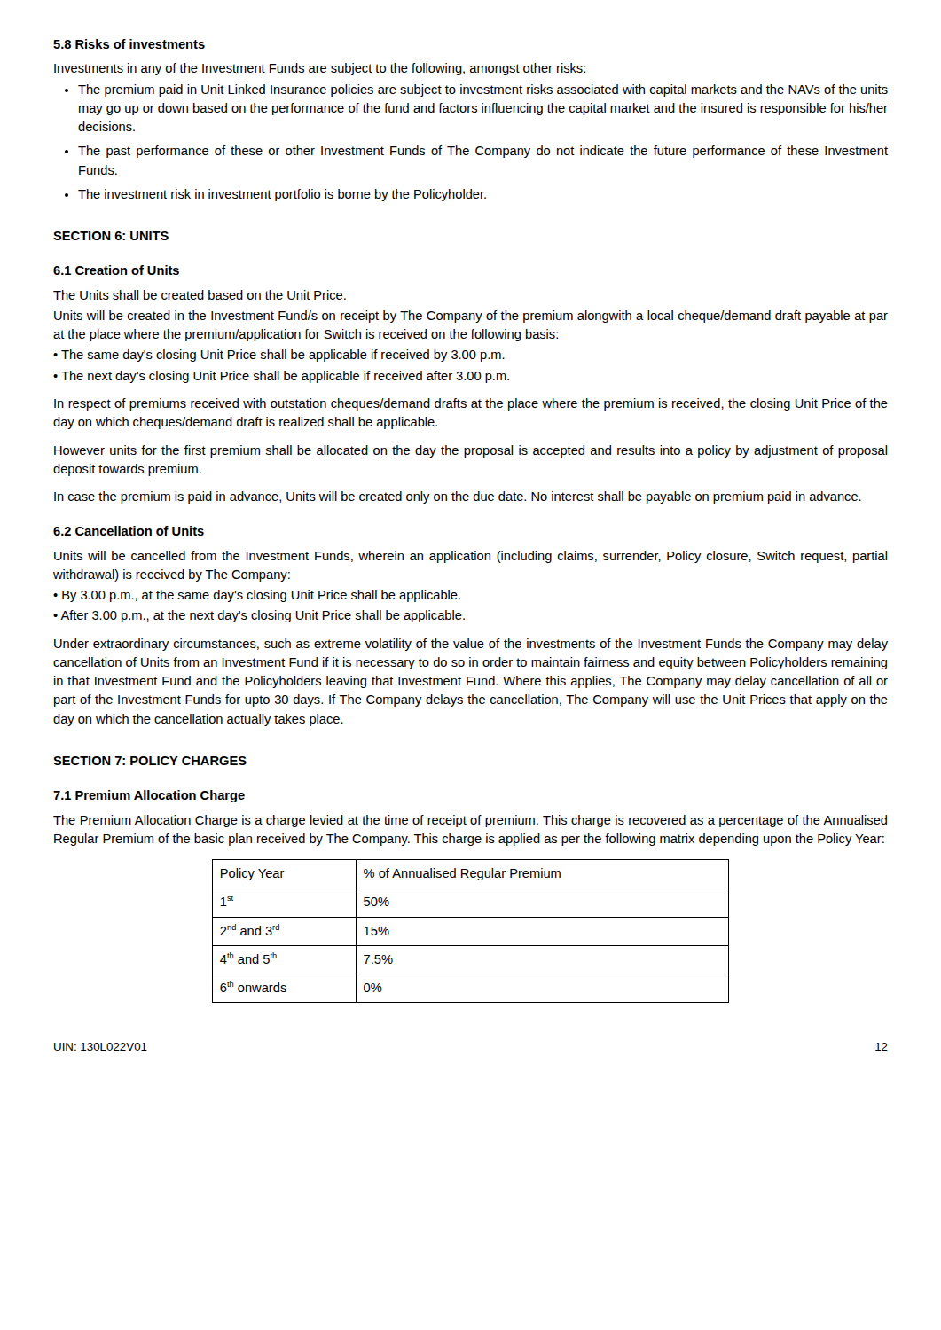5.8 Risks of investments
Investments in any of the Investment Funds are subject to the following, amongst other risks:
The premium paid in Unit Linked Insurance policies are subject to investment risks associated with capital markets and the NAVs of the units may go up or down based on the performance of the fund and factors influencing the capital market and the insured is responsible for his/her decisions.
The past performance of these or other Investment Funds of The Company do not indicate the future performance of these Investment Funds.
The investment risk in investment portfolio is borne by the Policyholder.
SECTION 6: UNITS
6.1 Creation of Units
The Units shall be created based on the Unit Price.
Units will be created in the Investment Fund/s on receipt by The Company of the premium alongwith a local cheque/demand draft payable at par at the place where the premium/application for Switch is received on the following basis:
• The same day's closing Unit Price shall be applicable if received by 3.00 p.m.
• The next day's closing Unit Price shall be applicable if received after 3.00 p.m.
In respect of premiums received with outstation cheques/demand drafts at the place where the premium is received, the closing Unit Price of the day on which cheques/demand draft is realized shall be applicable.
However units for the first premium shall be allocated on the day the proposal is accepted and results into a policy by adjustment of proposal deposit towards premium.
In case the premium is paid in advance, Units will be created only on the due date. No interest shall be payable on premium paid in advance.
6.2 Cancellation of Units
Units will be cancelled from the Investment Funds, wherein an application (including claims, surrender, Policy closure, Switch request, partial withdrawal) is received by The Company:
• By 3.00 p.m., at the same day's closing Unit Price shall be applicable.
• After 3.00 p.m., at the next day's closing Unit Price shall be applicable.
Under extraordinary circumstances, such as extreme volatility of the value of the investments of the Investment Funds the Company may delay cancellation of Units from an Investment Fund if it is necessary to do so in order to maintain fairness and equity between Policyholders remaining in that Investment Fund and the Policyholders leaving that Investment Fund. Where this applies, The Company may delay cancellation of all or part of the Investment Funds for upto 30 days. If The Company delays the cancellation, The Company will use the Unit Prices that apply on the day on which the cancellation actually takes place.
SECTION 7: POLICY CHARGES
7.1 Premium Allocation Charge
The Premium Allocation Charge is a charge levied at the time of receipt of premium. This charge is recovered as a percentage of the Annualised Regular Premium of the basic plan received by The Company. This charge is applied as per the following matrix depending upon the Policy Year:
| Policy Year | % of Annualised Regular Premium |
| 1 st | 50% |
| 2 nd and 3 rd | 15% |
| 4 th and 5 th | 7.5% |
| 6 th onwards | 0% |
UIN: 130L022V01 12